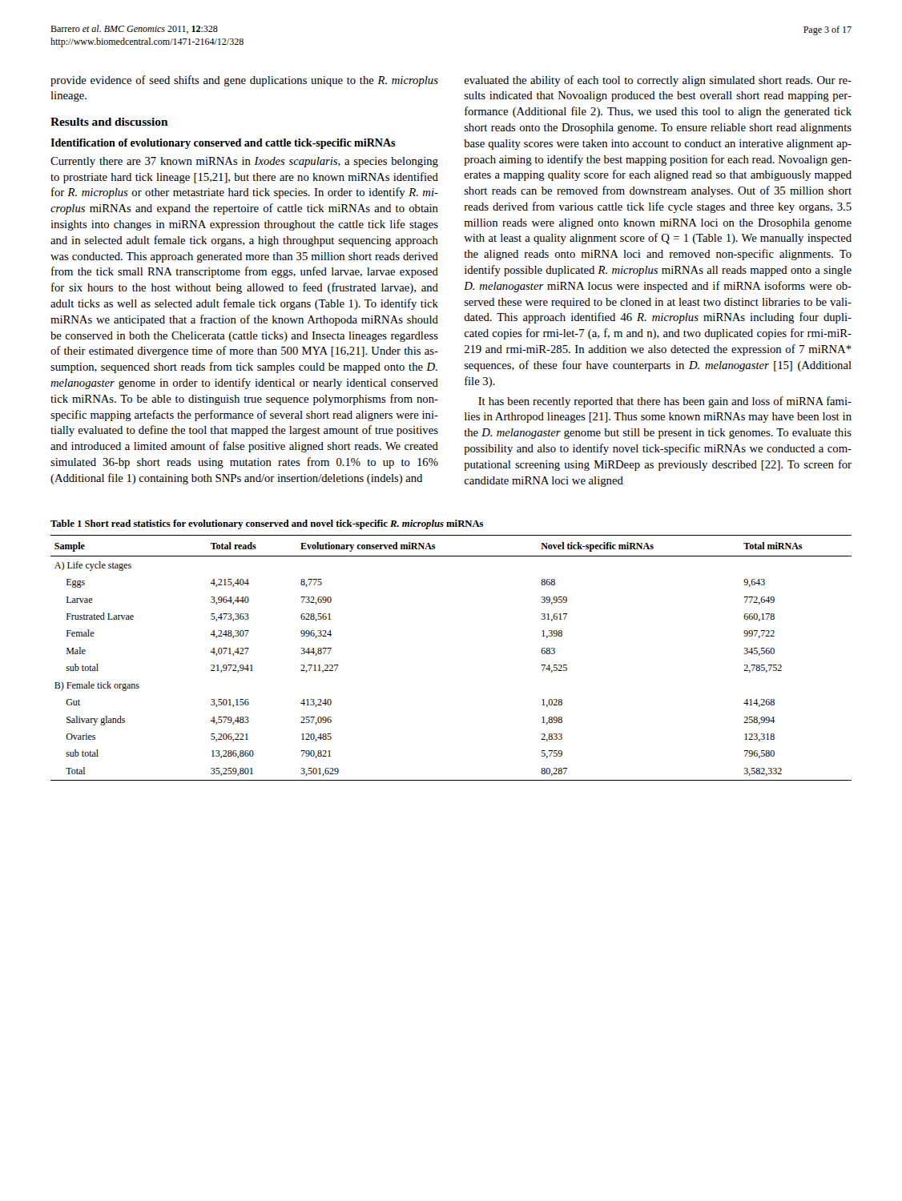Barrero et al. BMC Genomics 2011, 12:328 http://www.biomedcentral.com/1471-2164/12/328
Page 3 of 17
provide evidence of seed shifts and gene duplications unique to the R. microplus lineage.
Results and discussion
Identification of evolutionary conserved and cattle tick-specific miRNAs
Currently there are 37 known miRNAs in Ixodes scapularis, a species belonging to prostriate hard tick lineage [15,21], but there are no known miRNAs identified for R. microplus or other metastriate hard tick species. In order to identify R. microplus miRNAs and expand the repertoire of cattle tick miRNAs and to obtain insights into changes in miRNA expression throughout the cattle tick life stages and in selected adult female tick organs, a high throughput sequencing approach was conducted. This approach generated more than 35 million short reads derived from the tick small RNA transcriptome from eggs, unfed larvae, larvae exposed for six hours to the host without being allowed to feed (frustrated larvae), and adult ticks as well as selected adult female tick organs (Table 1). To identify tick miRNAs we anticipated that a fraction of the known Arthopoda miRNAs should be conserved in both the Chelicerata (cattle ticks) and Insecta lineages regardless of their estimated divergence time of more than 500 MYA [16,21]. Under this assumption, sequenced short reads from tick samples could be mapped onto the D. melanogaster genome in order to identify identical or nearly identical conserved tick miRNAs. To be able to distinguish true sequence polymorphisms from non-specific mapping artefacts the performance of several short read aligners were initially evaluated to define the tool that mapped the largest amount of true positives and introduced a limited amount of false positive aligned short reads. We created simulated 36-bp short reads using mutation rates from 0.1% to up to 16% (Additional file 1) containing both SNPs and/or insertion/deletions (indels) and
evaluated the ability of each tool to correctly align simulated short reads. Our results indicated that Novoalign produced the best overall short read mapping performance (Additional file 2). Thus, we used this tool to align the generated tick short reads onto the Drosophila genome. To ensure reliable short read alignments base quality scores were taken into account to conduct an interative alignment approach aiming to identify the best mapping position for each read. Novoalign generates a mapping quality score for each aligned read so that ambiguously mapped short reads can be removed from downstream analyses. Out of 35 million short reads derived from various cattle tick life cycle stages and three key organs, 3.5 million reads were aligned onto known miRNA loci on the Drosophila genome with at least a quality alignment score of Q = 1 (Table 1). We manually inspected the aligned reads onto miRNA loci and removed non-specific alignments. To identify possible duplicated R. microplus miRNAs all reads mapped onto a single D. melanogaster miRNA locus were inspected and if miRNA isoforms were observed these were required to be cloned in at least two distinct libraries to be validated. This approach identified 46 R. microplus miRNAs including four duplicated copies for rmi-let-7 (a, f, m and n), and two duplicated copies for rmi-miR-219 and rmi-miR-285. In addition we also detected the expression of 7 miRNA* sequences, of these four have counterparts in D. melanogaster [15] (Additional file 3).
It has been recently reported that there has been gain and loss of miRNA families in Arthropod lineages [21]. Thus some known miRNAs may have been lost in the D. melanogaster genome but still be present in tick genomes. To evaluate this possibility and also to identify novel tick-specific miRNAs we conducted a computational screening using MiRDeep as previously described [22]. To screen for candidate miRNA loci we aligned
Table 1 Short read statistics for evolutionary conserved and novel tick-specific R. microplus miRNAs
| Sample | Total reads | Evolutionary conserved miRNAs | Novel tick-specific miRNAs | Total miRNAs |
| --- | --- | --- | --- | --- |
| A) Life cycle stages | | | | |
| Eggs | 4,215,404 | 8,775 | 868 | 9,643 |
| Larvae | 3,964,440 | 732,690 | 39,959 | 772,649 |
| Frustrated Larvae | 5,473,363 | 628,561 | 31,617 | 660,178 |
| Female | 4,248,307 | 996,324 | 1,398 | 997,722 |
| Male | 4,071,427 | 344,877 | 683 | 345,560 |
| sub total | 21,972,941 | 2,711,227 | 74,525 | 2,785,752 |
| B) Female tick organs | | | | |
| Gut | 3,501,156 | 413,240 | 1,028 | 414,268 |
| Salivary glands | 4,579,483 | 257,096 | 1,898 | 258,994 |
| Ovaries | 5,206,221 | 120,485 | 2,833 | 123,318 |
| sub total | 13,286,860 | 790,821 | 5,759 | 796,580 |
| Total | 35,259,801 | 3,501,629 | 80,287 | 3,582,332 |